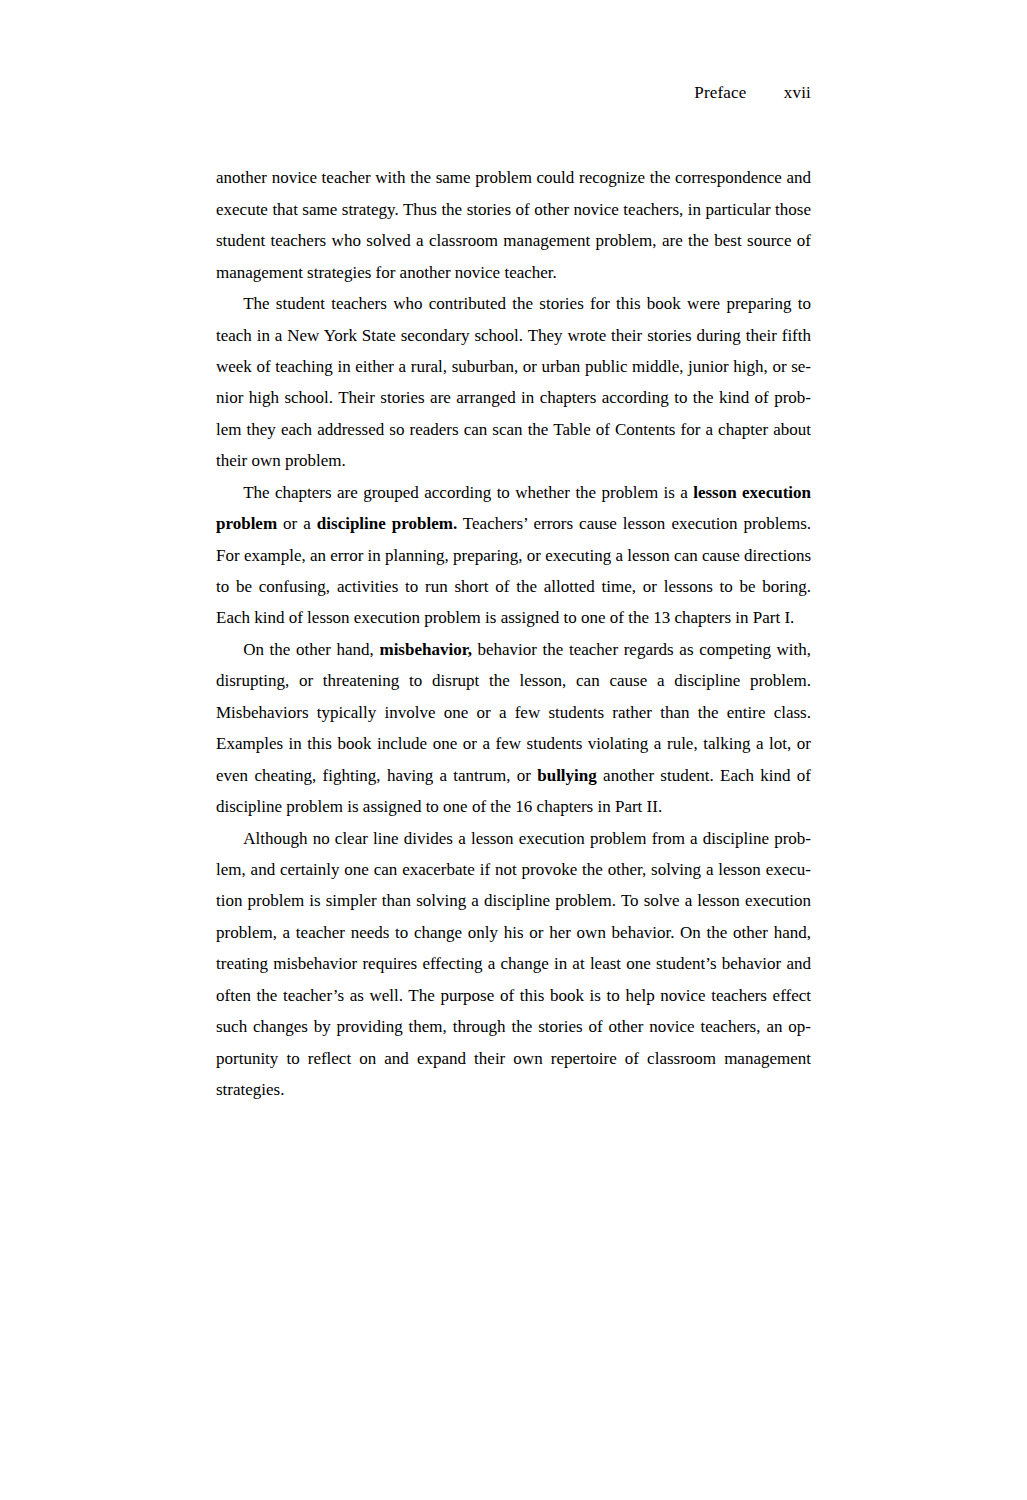Preface xvii
another novice teacher with the same problem could recognize the correspondence and execute that same strategy. Thus the stories of other novice teachers, in particular those student teachers who solved a classroom management problem, are the best source of management strategies for another novice teacher.
The student teachers who contributed the stories for this book were preparing to teach in a New York State secondary school. They wrote their stories during their fifth week of teaching in either a rural, suburban, or urban public middle, junior high, or senior high school. Their stories are arranged in chapters according to the kind of problem they each addressed so readers can scan the Table of Contents for a chapter about their own problem.
The chapters are grouped according to whether the problem is a lesson execution problem or a discipline problem. Teachers’ errors cause lesson execution problems. For example, an error in planning, preparing, or executing a lesson can cause directions to be confusing, activities to run short of the allotted time, or lessons to be boring. Each kind of lesson execution problem is assigned to one of the 13 chapters in Part I.
On the other hand, misbehavior, behavior the teacher regards as competing with, disrupting, or threatening to disrupt the lesson, can cause a discipline problem. Misbehaviors typically involve one or a few students rather than the entire class. Examples in this book include one or a few students violating a rule, talking a lot, or even cheating, fighting, having a tantrum, or bullying another student. Each kind of discipline problem is assigned to one of the 16 chapters in Part II.
Although no clear line divides a lesson execution problem from a discipline problem, and certainly one can exacerbate if not provoke the other, solving a lesson execution problem is simpler than solving a discipline problem. To solve a lesson execution problem, a teacher needs to change only his or her own behavior. On the other hand, treating misbehavior requires effecting a change in at least one student’s behavior and often the teacher’s as well. The purpose of this book is to help novice teachers effect such changes by providing them, through the stories of other novice teachers, an opportunity to reflect on and expand their own repertoire of classroom management strategies.